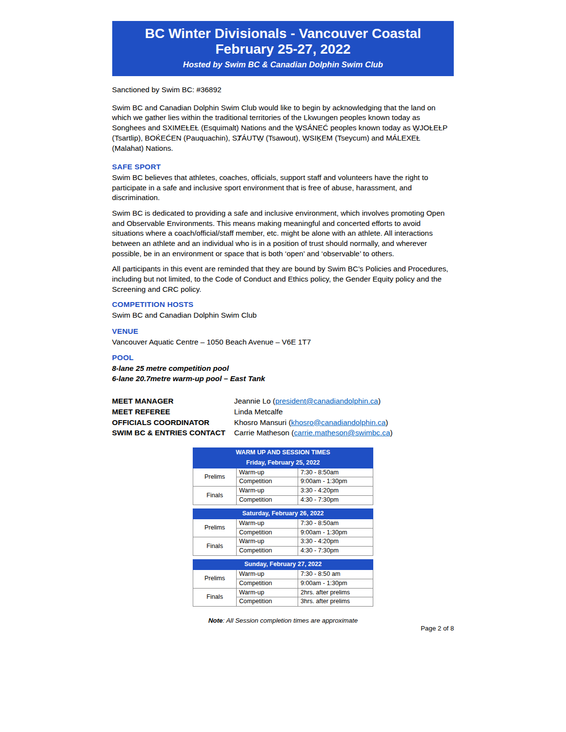BC Winter Divisionals - Vancouver Coastal
February 25-27, 2022
Hosted by Swim BC & Canadian Dolphin Swim Club
Sanctioned by Swim BC: #36892
Swim BC and Canadian Dolphin Swim Club would like to begin by acknowledging that the land on which we gather lies within the traditional territories of the Lkwungen peoples known today as Songhees and SXIMEȽEȽ (Esquimalt) Nations and the W̱SÁNEĆ peoples known today as W̱JOȽEȽP (Tsartlip), BOḰEĆEN (Pauquachin), SȾÁUTW̱ (Tsawout), W̱SIḴEM (Tseycum) and MÁLEXEȽ (Malahat) Nations.
SAFE SPORT
Swim BC believes that athletes, coaches, officials, support staff and volunteers have the right to participate in a safe and inclusive sport environment that is free of abuse, harassment, and discrimination.
Swim BC is dedicated to providing a safe and inclusive environment, which involves promoting Open and Observable Environments. This means making meaningful and concerted efforts to avoid situations where a coach/official/staff member, etc. might be alone with an athlete. All interactions between an athlete and an individual who is in a position of trust should normally, and wherever possible, be in an environment or space that is both ‘open’ and ‘observable’ to others.
All participants in this event are reminded that they are bound by Swim BC’s Policies and Procedures, including but not limited, to the Code of Conduct and Ethics policy, the Gender Equity policy and the Screening and CRC policy.
COMPETITION HOSTS
Swim BC and Canadian Dolphin Swim Club
VENUE
Vancouver Aquatic Centre – 1050 Beach Avenue – V6E 1T7
POOL
8-lane 25 metre competition pool
6-lane 20.7metre warm-up pool – East Tank
| MEET MANAGER | Jeannie Lo ( president@canadiandolphin.ca ) |
| MEET REFEREE | Linda Metcalfe |
| OFFICIALS COORDINATOR | Khosro Mansuri ( khosro@canadiandolphin.ca ) |
| SWIM BC & ENTRIES CONTACT | Carrie Matheson ( carrie.matheson@swimbc.ca ) |
| WARM UP AND SESSION TIMES |
| --- |
| Friday, February 25, 2022 |
| Prelims | Warm-up | 7:30 - 8:50am |
| Competition | 9:00am - 1:30pm |
| Finals | Warm-up | 3:30 - 4:20pm |
| Competition | 4:30 - 7:30pm |
| Saturday, February 26, 2022 |
| Prelims | Warm-up | 7:30 - 8:50am |
| Competition | 9:00am - 1:30pm |
| Finals | Warm-up | 3:30 - 4:20pm |
| Competition | 4:30 - 7:30pm |
| Sunday, February 27, 2022 |
| Prelims | Warm-up | 7:30 - 8:50 am |
| Competition | 9:00am - 1:30pm |
| Finals | Warm-up | 2hrs. after prelims |
| Competition | 3hrs. after prelims |
Note: All Session completion times are approximate
Page 2 of 8